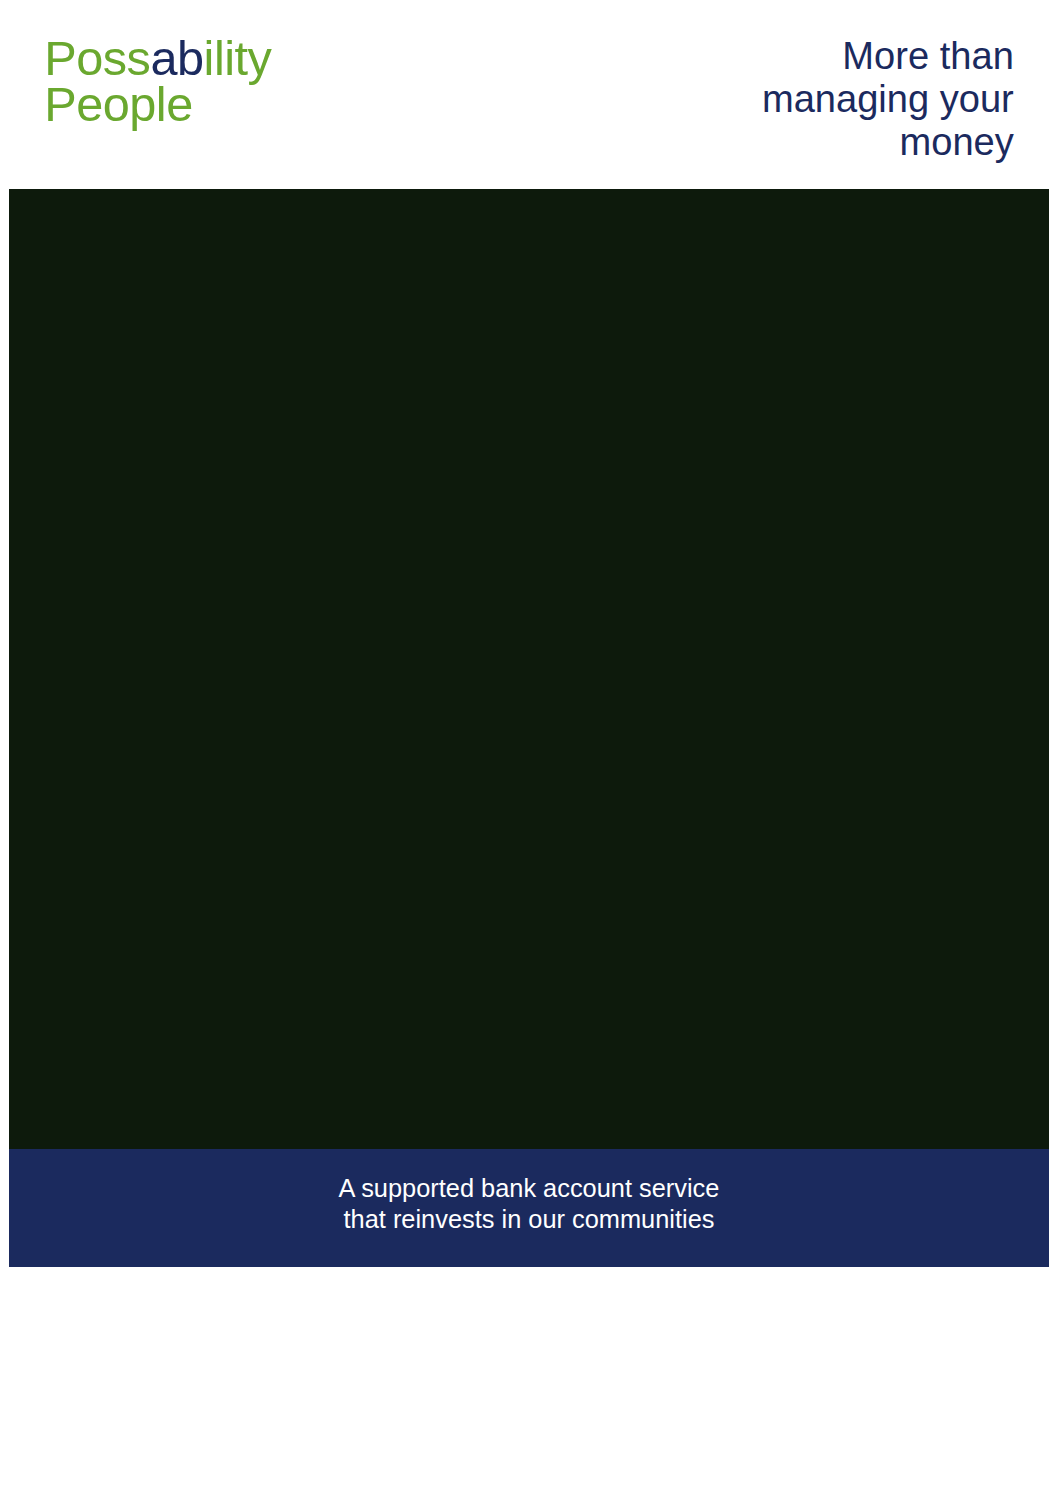Possability People
More than
managing your
money
A supported bank account service
that reinvests in our communities